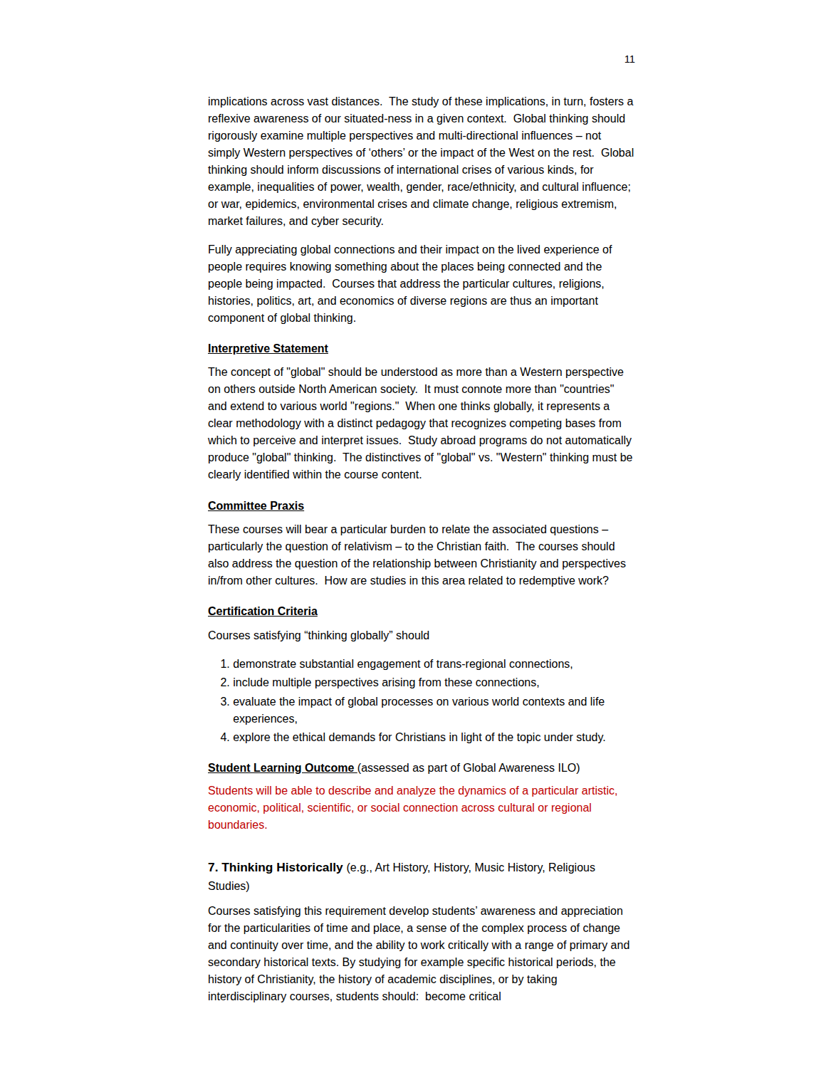11
implications across vast distances. The study of these implications, in turn, fosters a reflexive awareness of our situated-ness in a given context. Global thinking should rigorously examine multiple perspectives and multi-directional influences – not simply Western perspectives of ‘others’ or the impact of the West on the rest. Global thinking should inform discussions of international crises of various kinds, for example, inequalities of power, wealth, gender, race/ethnicity, and cultural influence; or war, epidemics, environmental crises and climate change, religious extremism, market failures, and cyber security.
Fully appreciating global connections and their impact on the lived experience of people requires knowing something about the places being connected and the people being impacted. Courses that address the particular cultures, religions, histories, politics, art, and economics of diverse regions are thus an important component of global thinking.
Interpretive Statement
The concept of "global" should be understood as more than a Western perspective on others outside North American society. It must connote more than "countries" and extend to various world "regions." When one thinks globally, it represents a clear methodology with a distinct pedagogy that recognizes competing bases from which to perceive and interpret issues. Study abroad programs do not automatically produce "global" thinking. The distinctives of "global" vs. "Western" thinking must be clearly identified within the course content.
Committee Praxis
These courses will bear a particular burden to relate the associated questions – particularly the question of relativism – to the Christian faith. The courses should also address the question of the relationship between Christianity and perspectives in/from other cultures. How are studies in this area related to redemptive work?
Certification Criteria
Courses satisfying “thinking globally” should
demonstrate substantial engagement of trans-regional connections,
include multiple perspectives arising from these connections,
evaluate the impact of global processes on various world contexts and life experiences,
explore the ethical demands for Christians in light of the topic under study.
Student Learning Outcome (assessed as part of Global Awareness ILO)
Students will be able to describe and analyze the dynamics of a particular artistic, economic, political, scientific, or social connection across cultural or regional boundaries.
7. Thinking Historically (e.g., Art History, History, Music History, Religious Studies)
Courses satisfying this requirement develop students’ awareness and appreciation for the particularities of time and place, a sense of the complex process of change and continuity over time, and the ability to work critically with a range of primary and secondary historical texts. By studying for example specific historical periods, the history of Christianity, the history of academic disciplines, or by taking interdisciplinary courses, students should: become critical